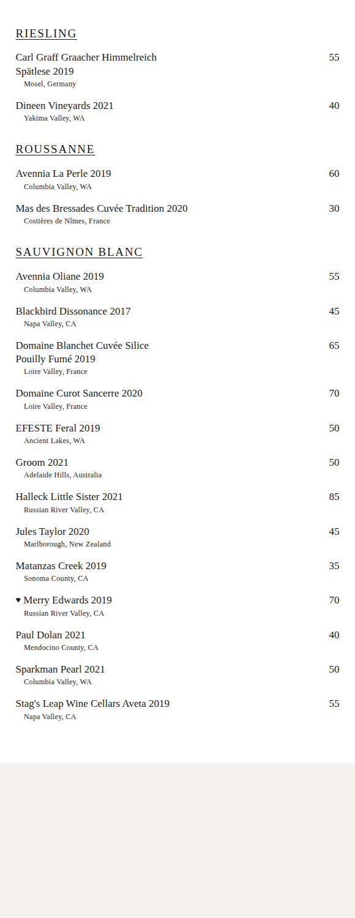Riesling
Carl Graff Graacher Himmelreich
Spätlese 2019 55
Mosel, Germany
Dineen Vineyards 2021 40
Yakima Valley, WA
Roussanne
Avennia La Perle 2019 60
Columbia Valley, WA
Mas des Bressades Cuvée Tradition 2020 30
Costières de Nîmes, France
Sauvignon Blanc
Avennia Oliane 2019 55
Columbia Valley, WA
Blackbird Dissonance 2017 45
Napa Valley, CA
Domaine Blanchet Cuvée Silice
Pouilly Fumé 2019 65
Loire Valley, France
Domaine Curot Sancerre 2020 70
Loire Valley, France
EFESTE Feral 2019 50
Ancient Lakes, WA
Groom 2021 50
Adelaide Hills, Australia
Halleck Little Sister 2021 85
Russian River Valley, CA
Jules Taylor 2020 45
Marlborough, New Zealand
Matanzas Creek 2019 35
Sonoma County, CA
♥ Merry Edwards 2019 70
Russian River Valley, CA
Paul Dolan 2021 40
Mendocino County, CA
Sparkman Pearl 2021 50
Columbia Valley, WA
Stag's Leap Wine Cellars Aveta 2019 55
Napa Valley, CA